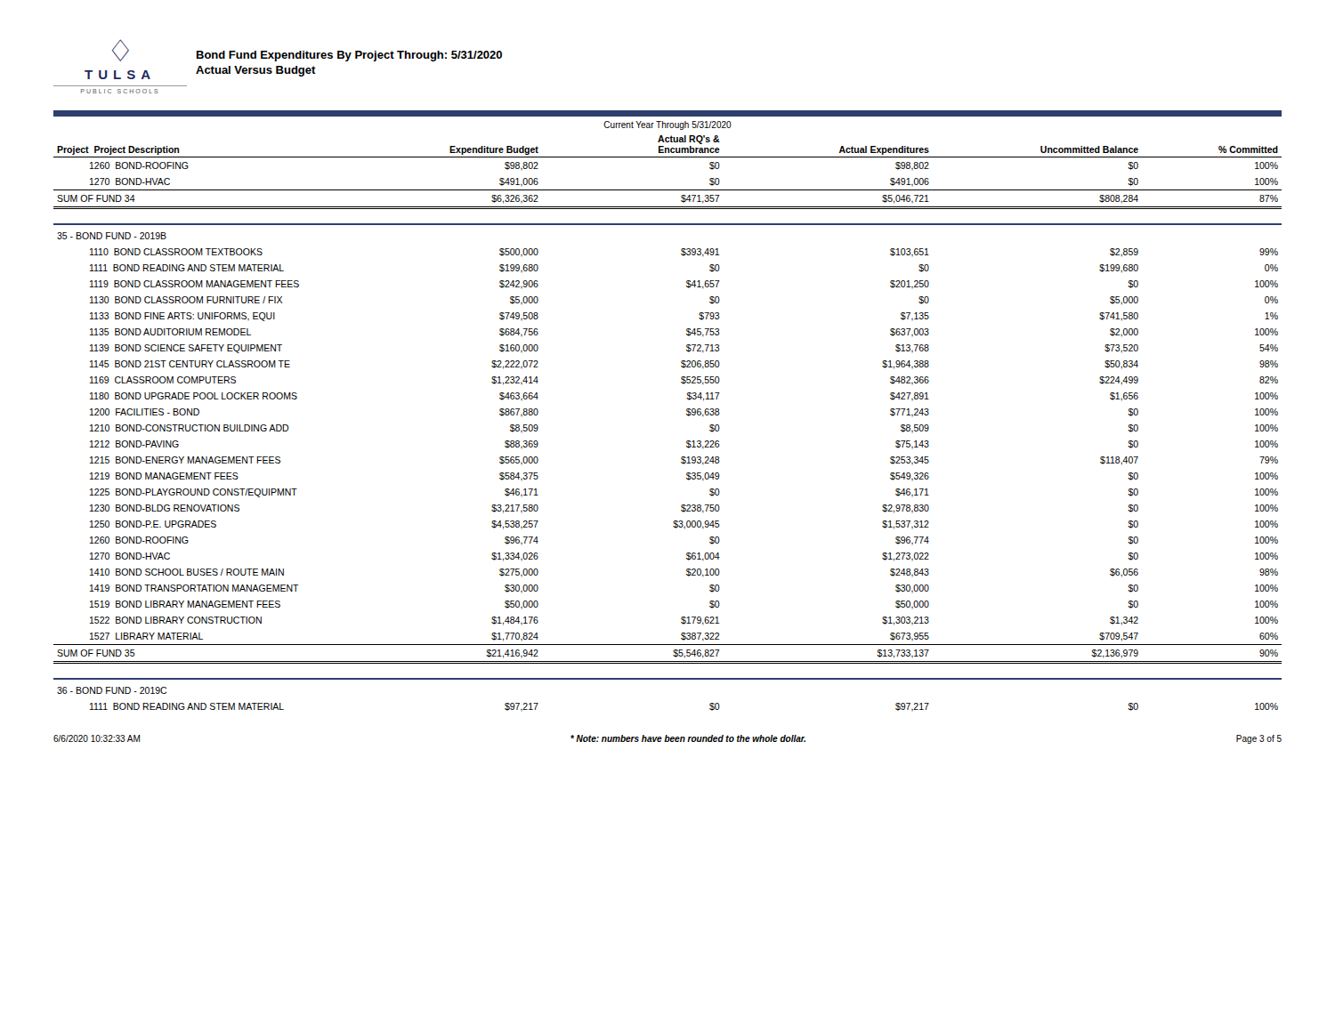♢
TULSA
PUBLIC SCHOOLS
Bond Fund Expenditures By Project Through: 5/31/2020
Actual Versus Budget
Current Year Through 5/31/2020
| Project Project Description | Expenditure Budget | Actual RQ's & Encumbrance | Actual Expenditures | Uncommitted Balance | % Committed |
| --- | --- | --- | --- | --- | --- |
| 1260 BOND-ROOFING | $98,802 | $0 | $98,802 | $0 | 100% |
| 1270 BOND-HVAC | $491,006 | $0 | $491,006 | $0 | 100% |
| SUM OF FUND 34 | $6,326,362 | $471,357 | $5,046,721 | $808,284 | 87% |
| 35 - BOND FUND - 2019B |
| 1110 BOND CLASSROOM TEXTBOOKS | $500,000 | $393,491 | $103,651 | $2,859 | 99% |
| 1111 BOND READING AND STEM MATERIAL | $199,680 | $0 | $0 | $199,680 | 0% |
| 1119 BOND CLASSROOM MANAGEMENT FEES | $242,906 | $41,657 | $201,250 | $0 | 100% |
| 1130 BOND CLASSROOM FURNITURE / FIX | $5,000 | $0 | $0 | $5,000 | 0% |
| 1133 BOND FINE ARTS: UNIFORMS, EQUI | $749,508 | $793 | $7,135 | $741,580 | 1% |
| 1135 BOND AUDITORIUM REMODEL | $684,756 | $45,753 | $637,003 | $2,000 | 100% |
| 1139 BOND SCIENCE SAFETY EQUIPMENT | $160,000 | $72,713 | $13,768 | $73,520 | 54% |
| 1145 BOND 21ST CENTURY CLASSROOM TE | $2,222,072 | $206,850 | $1,964,388 | $50,834 | 98% |
| 1169 CLASSROOM COMPUTERS | $1,232,414 | $525,550 | $482,366 | $224,499 | 82% |
| 1180 BOND UPGRADE POOL LOCKER ROOMS | $463,664 | $34,117 | $427,891 | $1,656 | 100% |
| 1200 FACILITIES - BOND | $867,880 | $96,638 | $771,243 | $0 | 100% |
| 1210 BOND-CONSTRUCTION BUILDING ADD | $8,509 | $0 | $8,509 | $0 | 100% |
| 1212 BOND-PAVING | $88,369 | $13,226 | $75,143 | $0 | 100% |
| 1215 BOND-ENERGY MANAGEMENT FEES | $565,000 | $193,248 | $253,345 | $118,407 | 79% |
| 1219 BOND MANAGEMENT FEES | $584,375 | $35,049 | $549,326 | $0 | 100% |
| 1225 BOND-PLAYGROUND CONST/EQUIPMNT | $46,171 | $0 | $46,171 | $0 | 100% |
| 1230 BOND-BLDG RENOVATIONS | $3,217,580 | $238,750 | $2,978,830 | $0 | 100% |
| 1250 BOND-P.E. UPGRADES | $4,538,257 | $3,000,945 | $1,537,312 | $0 | 100% |
| 1260 BOND-ROOFING | $96,774 | $0 | $96,774 | $0 | 100% |
| 1270 BOND-HVAC | $1,334,026 | $61,004 | $1,273,022 | $0 | 100% |
| 1410 BOND SCHOOL BUSES / ROUTE MAIN | $275,000 | $20,100 | $248,843 | $6,056 | 98% |
| 1419 BOND TRANSPORTATION MANAGEMENT | $30,000 | $0 | $30,000 | $0 | 100% |
| 1519 BOND LIBRARY MANAGEMENT FEES | $50,000 | $0 | $50,000 | $0 | 100% |
| 1522 BOND LIBRARY CONSTRUCTION | $1,484,176 | $179,621 | $1,303,213 | $1,342 | 100% |
| 1527 LIBRARY MATERIAL | $1,770,824 | $387,322 | $673,955 | $709,547 | 60% |
| SUM OF FUND 35 | $21,416,942 | $5,546,827 | $13,733,137 | $2,136,979 | 90% |
| 36 - BOND FUND - 2019C |
| 1111 BOND READING AND STEM MATERIAL | $97,217 | $0 | $97,217 | $0 | 100% |
6/6/2020 10:32:33 AM
* Note: numbers have been rounded to the whole dollar.
Page 3 of 5